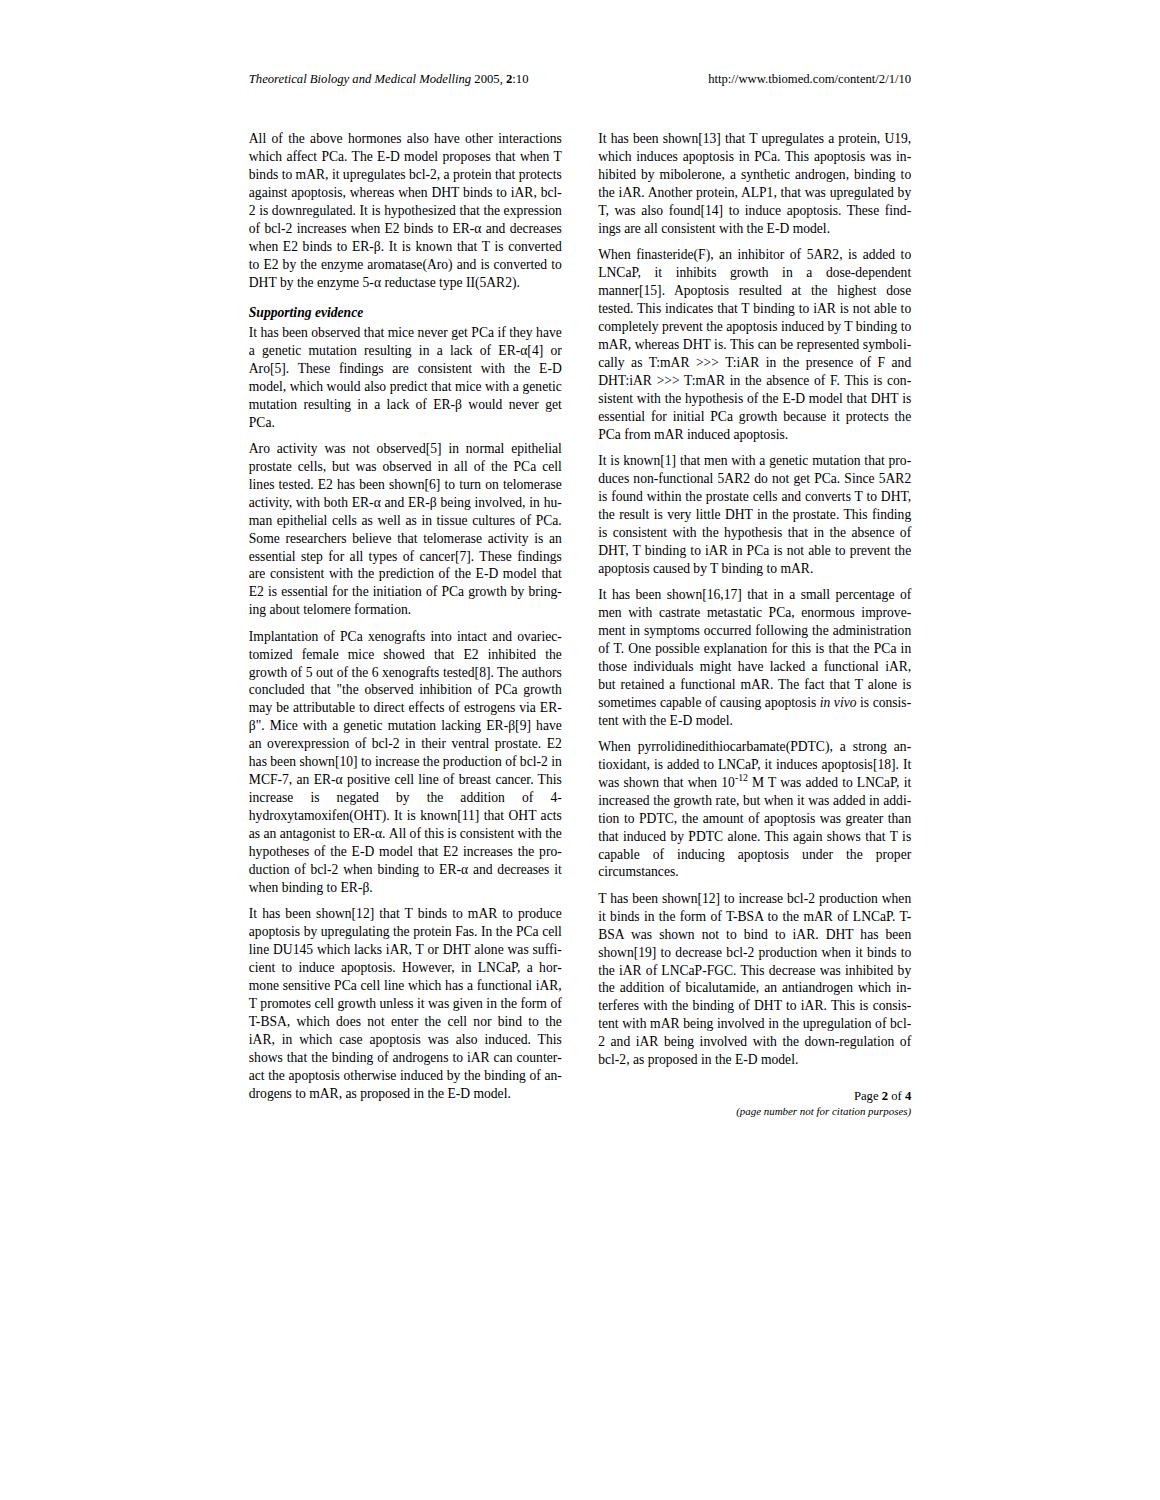Theoretical Biology and Medical Modelling 2005, 2:10
http://www.tbiomed.com/content/2/1/10
All of the above hormones also have other interactions which affect PCa. The E-D model proposes that when T binds to mAR, it upregulates bcl-2, a protein that protects against apoptosis, whereas when DHT binds to iAR, bcl-2 is downregulated. It is hypothesized that the expression of bcl-2 increases when E2 binds to ER-α and decreases when E2 binds to ER-β. It is known that T is converted to E2 by the enzyme aromatase(Aro) and is converted to DHT by the enzyme 5-α reductase type II(5AR2).
Supporting evidence
It has been observed that mice never get PCa if they have a genetic mutation resulting in a lack of ER-α[4] or Aro[5]. These findings are consistent with the E-D model, which would also predict that mice with a genetic mutation resulting in a lack of ER-β would never get PCa.
Aro activity was not observed[5] in normal epithelial prostate cells, but was observed in all of the PCa cell lines tested. E2 has been shown[6] to turn on telomerase activity, with both ER-α and ER-β being involved, in human epithelial cells as well as in tissue cultures of PCa. Some researchers believe that telomerase activity is an essential step for all types of cancer[7]. These findings are consistent with the prediction of the E-D model that E2 is essential for the initiation of PCa growth by bringing about telomere formation.
Implantation of PCa xenografts into intact and ovariectomized female mice showed that E2 inhibited the growth of 5 out of the 6 xenografts tested[8]. The authors concluded that "the observed inhibition of PCa growth may be attributable to direct effects of estrogens via ER-β". Mice with a genetic mutation lacking ER-β[9] have an overexpression of bcl-2 in their ventral prostate. E2 has been shown[10] to increase the production of bcl-2 in MCF-7, an ER-α positive cell line of breast cancer. This increase is negated by the addition of 4-hydroxytamoxifen(OHT). It is known[11] that OHT acts as an antagonist to ER-α. All of this is consistent with the hypotheses of the E-D model that E2 increases the production of bcl-2 when binding to ER-α and decreases it when binding to ER-β.
It has been shown[12] that T binds to mAR to produce apoptosis by upregulating the protein Fas. In the PCa cell line DU145 which lacks iAR, T or DHT alone was sufficient to induce apoptosis. However, in LNCaP, a hormone sensitive PCa cell line which has a functional iAR, T promotes cell growth unless it was given in the form of T-BSA, which does not enter the cell nor bind to the iAR, in which case apoptosis was also induced. This shows that the binding of androgens to iAR can counteract the apoptosis otherwise induced by the binding of androgens to mAR, as proposed in the E-D model.
It has been shown[13] that T upregulates a protein, U19, which induces apoptosis in PCa. This apoptosis was inhibited by mibolerone, a synthetic androgen, binding to the iAR. Another protein, ALP1, that was upregulated by T, was also found[14] to induce apoptosis. These findings are all consistent with the E-D model.
When finasteride(F), an inhibitor of 5AR2, is added to LNCaP, it inhibits growth in a dose-dependent manner[15]. Apoptosis resulted at the highest dose tested. This indicates that T binding to iAR is not able to completely prevent the apoptosis induced by T binding to mAR, whereas DHT is. This can be represented symbolically as T:mAR >>> T:iAR in the presence of F and DHT:iAR >>> T:mAR in the absence of F. This is consistent with the hypothesis of the E-D model that DHT is essential for initial PCa growth because it protects the PCa from mAR induced apoptosis.
It is known[1] that men with a genetic mutation that produces non-functional 5AR2 do not get PCa. Since 5AR2 is found within the prostate cells and converts T to DHT, the result is very little DHT in the prostate. This finding is consistent with the hypothesis that in the absence of DHT, T binding to iAR in PCa is not able to prevent the apoptosis caused by T binding to mAR.
It has been shown[16,17] that in a small percentage of men with castrate metastatic PCa, enormous improvement in symptoms occurred following the administration of T. One possible explanation for this is that the PCa in those individuals might have lacked a functional iAR, but retained a functional mAR. The fact that T alone is sometimes capable of causing apoptosis in vivo is consistent with the E-D model.
When pyrrolidinedithiocarbamate(PDTC), a strong antioxidant, is added to LNCaP, it induces apoptosis[18]. It was shown that when 10-12 M T was added to LNCaP, it increased the growth rate, but when it was added in addition to PDTC, the amount of apoptosis was greater than that induced by PDTC alone. This again shows that T is capable of inducing apoptosis under the proper circumstances.
T has been shown[12] to increase bcl-2 production when it binds in the form of T-BSA to the mAR of LNCaP. T-BSA was shown not to bind to iAR. DHT has been shown[19] to decrease bcl-2 production when it binds to the iAR of LNCaP-FGC. This decrease was inhibited by the addition of bicalutamide, an antiandrogen which interferes with the binding of DHT to iAR. This is consistent with mAR being involved in the upregulation of bcl-2 and iAR being involved with the down-regulation of bcl-2, as proposed in the E-D model.
Page 2 of 4
(page number not for citation purposes)